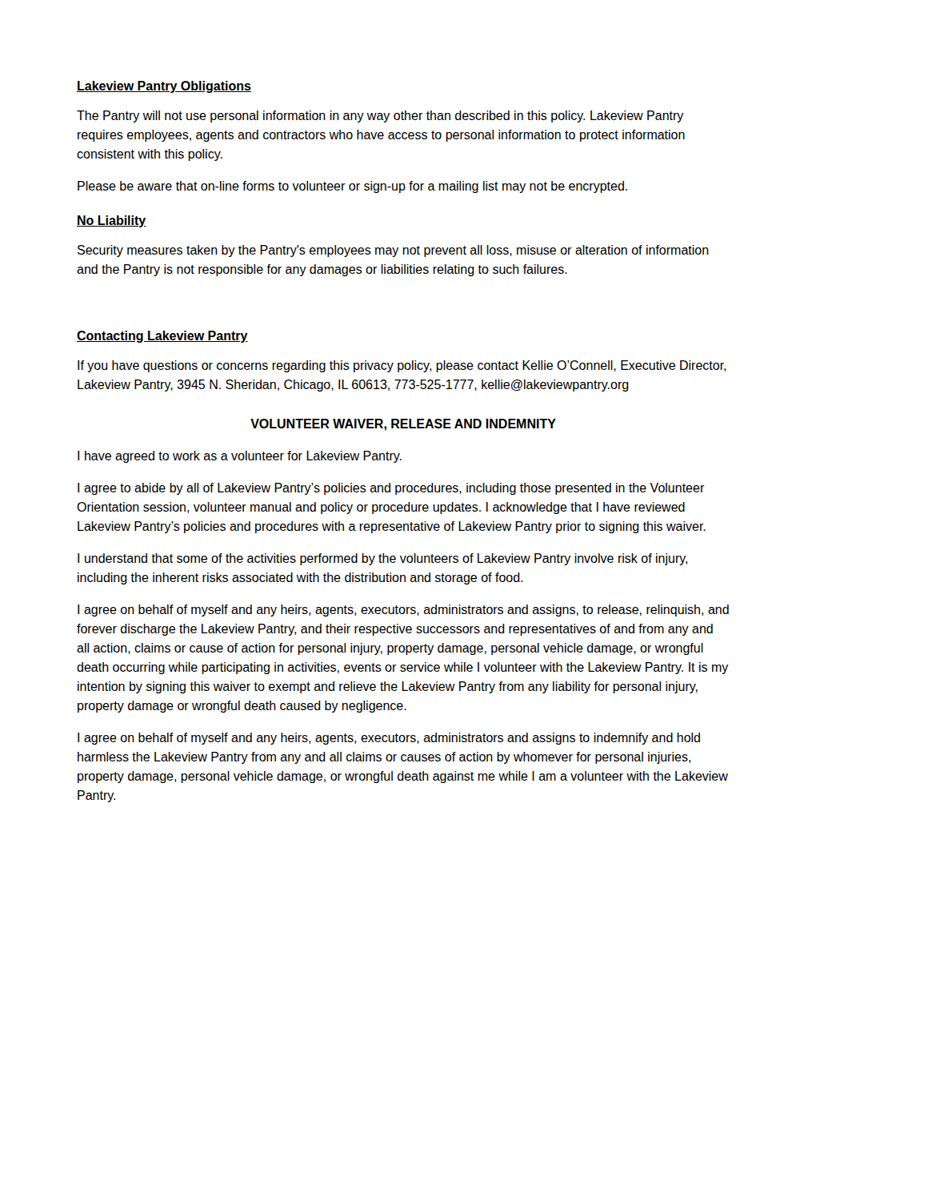Lakeview Pantry Obligations
The Pantry will not use personal information in any way other than described in this policy. Lakeview Pantry requires employees, agents and contractors who have access to personal information to protect information consistent with this policy.
Please be aware that on-line forms to volunteer or sign-up for a mailing list may not be encrypted.
No Liability
Security measures taken by the Pantry's employees may not prevent all loss, misuse or alteration of information and the Pantry is not responsible for any damages or liabilities relating to such failures.
Contacting Lakeview Pantry
If you have questions or concerns regarding this privacy policy, please contact Kellie O’Connell, Executive Director, Lakeview Pantry, 3945 N. Sheridan, Chicago, IL 60613, 773-525-1777, kellie@lakeviewpantry.org
VOLUNTEER WAIVER, RELEASE AND INDEMNITY
I have agreed to work as a volunteer for Lakeview Pantry.
I agree to abide by all of Lakeview Pantry’s policies and procedures, including those presented in the Volunteer Orientation session, volunteer manual and policy or procedure updates. I acknowledge that I have reviewed Lakeview Pantry’s policies and procedures with a representative of Lakeview Pantry prior to signing this waiver.
I understand that some of the activities performed by the volunteers of Lakeview Pantry involve risk of injury, including the inherent risks associated with the distribution and storage of food.
I agree on behalf of myself and any heirs, agents, executors, administrators and assigns, to release, relinquish, and forever discharge the Lakeview Pantry, and their respective successors and representatives of and from any and all action, claims or cause of action for personal injury, property damage, personal vehicle damage, or wrongful death occurring while participating in activities, events or service while I volunteer with the Lakeview Pantry. It is my intention by signing this waiver to exempt and relieve the Lakeview Pantry from any liability for personal injury, property damage or wrongful death caused by negligence.
I agree on behalf of myself and any heirs, agents, executors, administrators and assigns to indemnify and hold harmless the Lakeview Pantry from any and all claims or causes of action by whomever for personal injuries, property damage, personal vehicle damage, or wrongful death against me while I am a volunteer with the Lakeview Pantry.